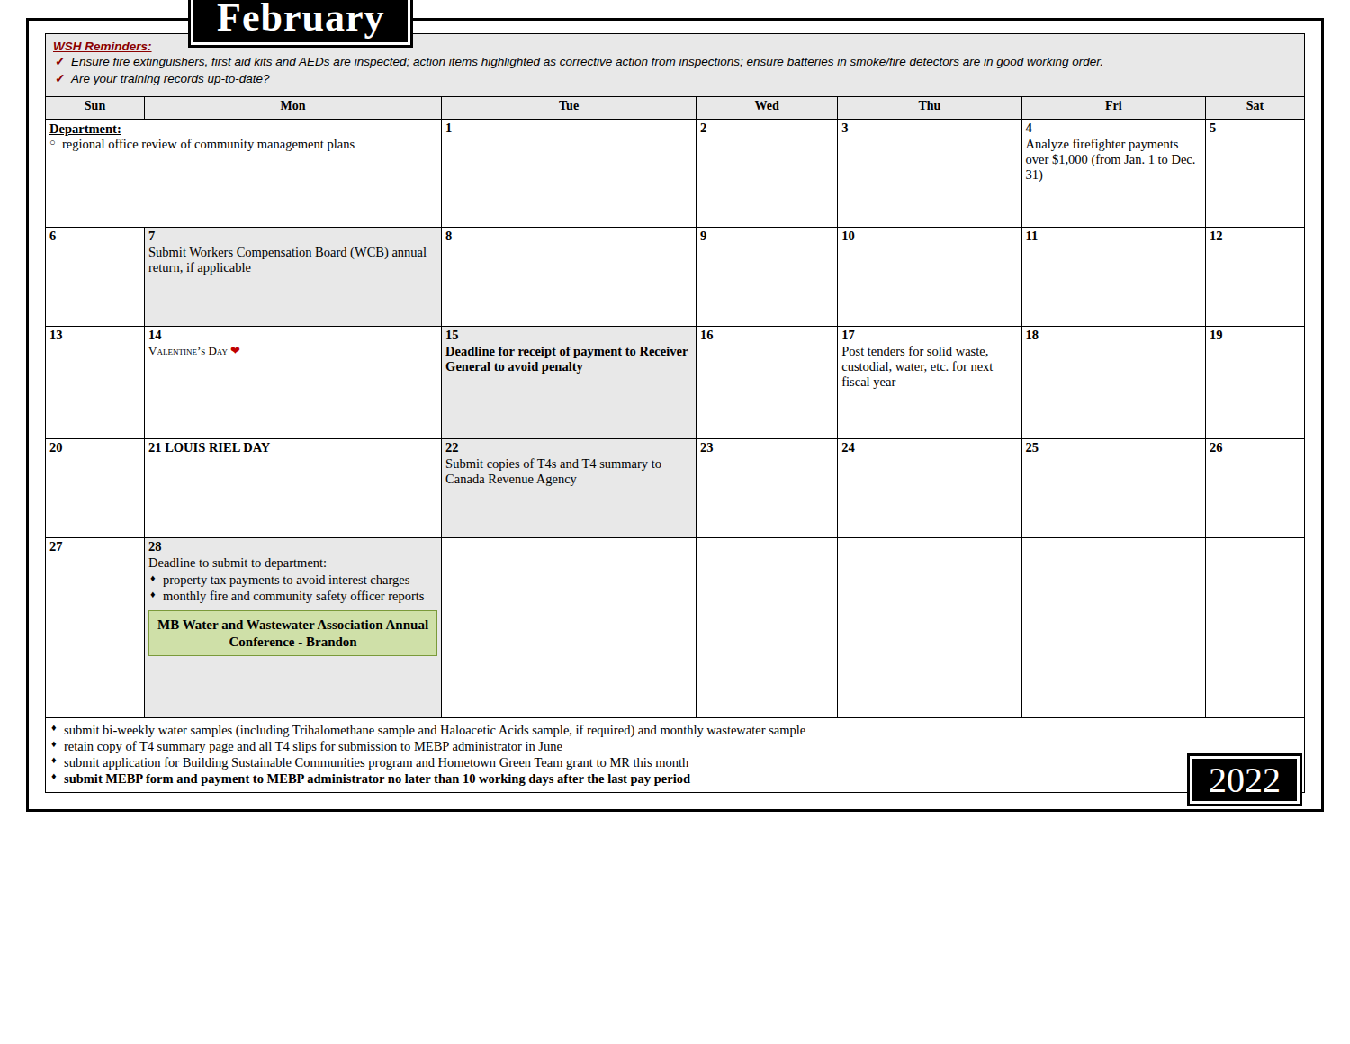February
WSH Reminders:
Ensure fire extinguishers, first aid kits and AEDs are inspected; action items highlighted as corrective action from inspections; ensure batteries in smoke/fire detectors are in good working order.
Are your training records up-to-date?
| Sun | Mon | Tue | Wed | Thu | Fri | Sat |
| --- | --- | --- | --- | --- | --- | --- |
| Department: regional office review of community management plans | 1 | 2 | 3 | 4 Analyze firefighter payments over $1,000 (from Jan. 1 to Dec. 31) | 5 |
| 6 | 7 Submit Workers Compensation Board (WCB) annual return, if applicable | 8 | 9 | 10 | 11 | 12 |
| 13 | 14 Valentine’s Day ❤ | 15 Deadline for receipt of payment to Receiver General to avoid penalty | 16 | 17 Post tenders for solid waste, custodial, water, etc. for next fiscal year | 18 | 19 |
| 20 | 21 LOUIS RIEL DAY | 22 Submit copies of T4s and T4 summary to Canada Revenue Agency | 23 | 24 | 25 | 26 |
| 27 | 28 Deadline to submit to department: property tax payments to avoid interest charges monthly fire and community safety officer reports MB Water and Wastewater Association Annual Conference - Brandon | | | | | |
submit bi-weekly water samples (including Trihalomethane sample and Haloacetic Acids sample, if required) and monthly wastewater sample
retain copy of T4 summary page and all T4 slips for submission to MEBP administrator in June
submit application for Building Sustainable Communities program and Hometown Green Team grant to MR this month
submit MEBP form and payment to MEBP administrator no later than 10 working days after the last pay period
2022